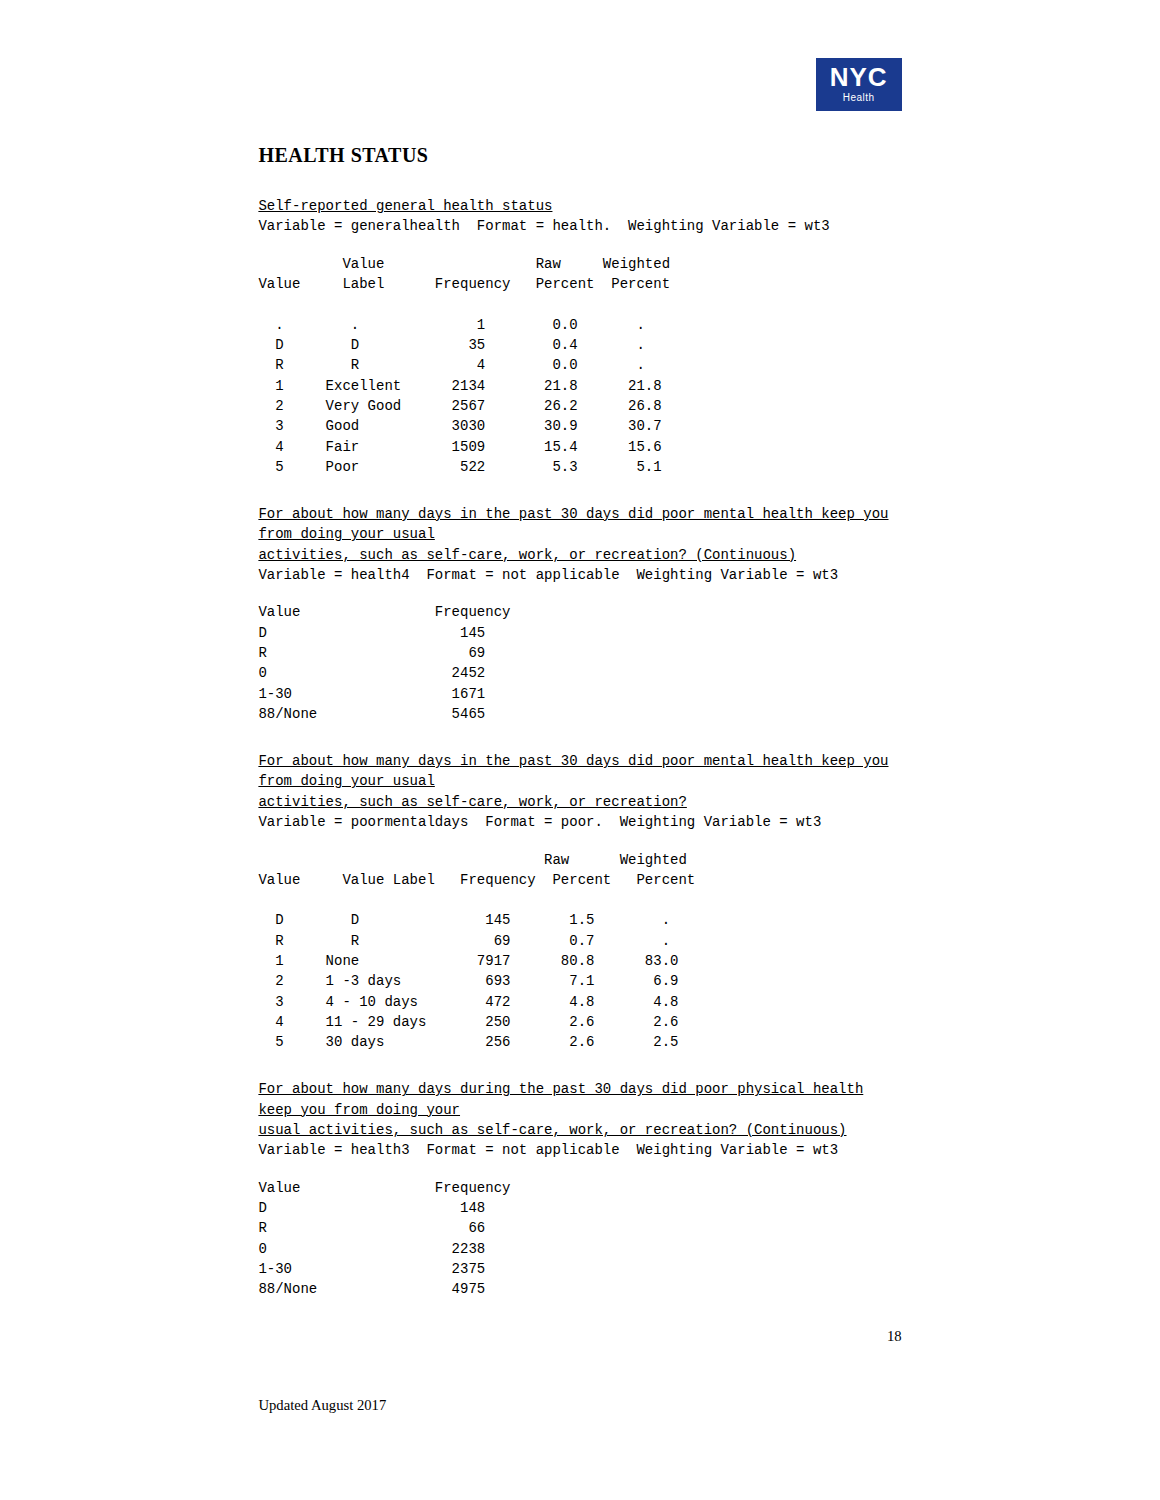NYC Health
HEALTH STATUS
Self-reported general health status
Variable = generalhealth Format = health. Weighting Variable = wt3
          Value                  Raw     Weighted
Value     Label      Frequency   Percent  Percent

  .        .              1        0.0       .
  D        D             35        0.4       .
  R        R              4        0.0       .
  1     Excellent      2134       21.8      21.8
  2     Very Good      2567       26.2      26.8
  3     Good           3030       30.9      30.7
  4     Fair           1509       15.4      15.6
  5     Poor            522        5.3       5.1
For about how many days in the past 30 days did poor mental health keep you from doing your usual
activities, such as self-care, work, or recreation? (Continuous)
Variable = health4 Format = not applicable Weighting Variable = wt3
Value                Frequency
D                       145
R                        69
0                      2452
1-30                   1671
88/None                5465
For about how many days in the past 30 days did poor mental health keep you from doing your usual
activities, such as self-care, work, or recreation?
Variable = poormentaldays Format = poor. Weighting Variable = wt3
                                  Raw      Weighted
Value     Value Label   Frequency  Percent   Percent

  D        D               145       1.5        .
  R        R                69       0.7        .
  1     None              7917      80.8      83.0
  2     1 -3 days          693       7.1       6.9
  3     4 - 10 days        472       4.8       4.8
  4     11 - 29 days       250       2.6       2.6
  5     30 days            256       2.6       2.5
For about how many days during the past 30 days did poor physical health keep you from doing your
usual activities, such as self-care, work, or recreation? (Continuous)
Variable = health3 Format = not applicable Weighting Variable = wt3
Value                Frequency
D                       148
R                        66
0                      2238
1-30                   2375
88/None                4975
18
Updated August 2017